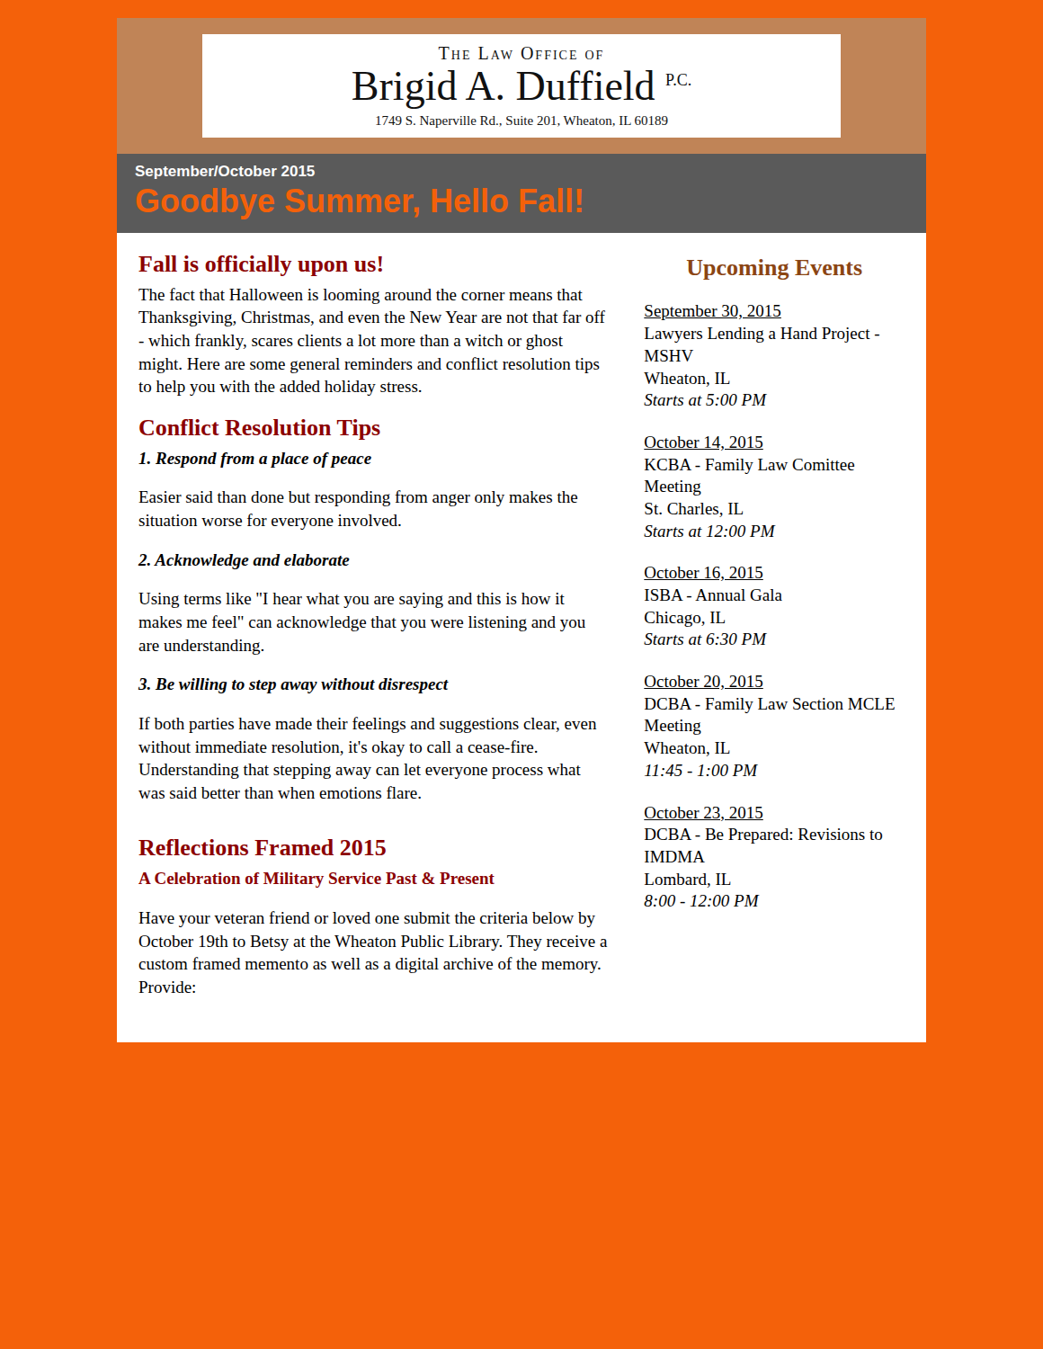The Law Office of
Brigid A. Duffield P.C.
1749 S. Naperville Rd., Suite 201, Wheaton, IL 60189
September/October 2015
Goodbye Summer, Hello Fall!
Fall is officially upon us!
The fact that Halloween is looming around the corner means that Thanksgiving, Christmas, and even the New Year are not that far off - which frankly, scares clients a lot more than a witch or ghost might. Here are some general reminders and conflict resolution tips to help you with the added holiday stress.
Conflict Resolution Tips
1. Respond from a place of peace
Easier said than done but responding from anger only makes the situation worse for everyone involved.
2. Acknowledge and elaborate
Using terms like "I hear what you are saying and this is how it makes me feel" can acknowledge that you were listening and you are understanding.
3. Be willing to step away without disrespect
If both parties have made their feelings and suggestions clear, even without immediate resolution, it's okay to call a cease-fire. Understanding that stepping away can let everyone process what was said better than when emotions flare.
Reflections Framed 2015
A Celebration of Military Service Past & Present
Have your veteran friend or loved one submit the criteria below by October 19th to Betsy at the Wheaton Public Library. They receive a custom framed memento as well as a digital archive of the memory. Provide:
Upcoming Events
September 30, 2015
Lawyers Lending a Hand Project - MSHV
Wheaton, IL
Starts at 5:00 PM
October 14, 2015
KCBA - Family Law Comittee Meeting
St. Charles, IL
Starts at 12:00 PM
October 16, 2015
ISBA - Annual Gala
Chicago, IL
Starts at 6:30 PM
October 20, 2015
DCBA - Family Law Section MCLE Meeting
Wheaton, IL
11:45 - 1:00 PM
October 23, 2015
DCBA - Be Prepared: Revisions to IMDMA
Lombard, IL
8:00 - 12:00 PM